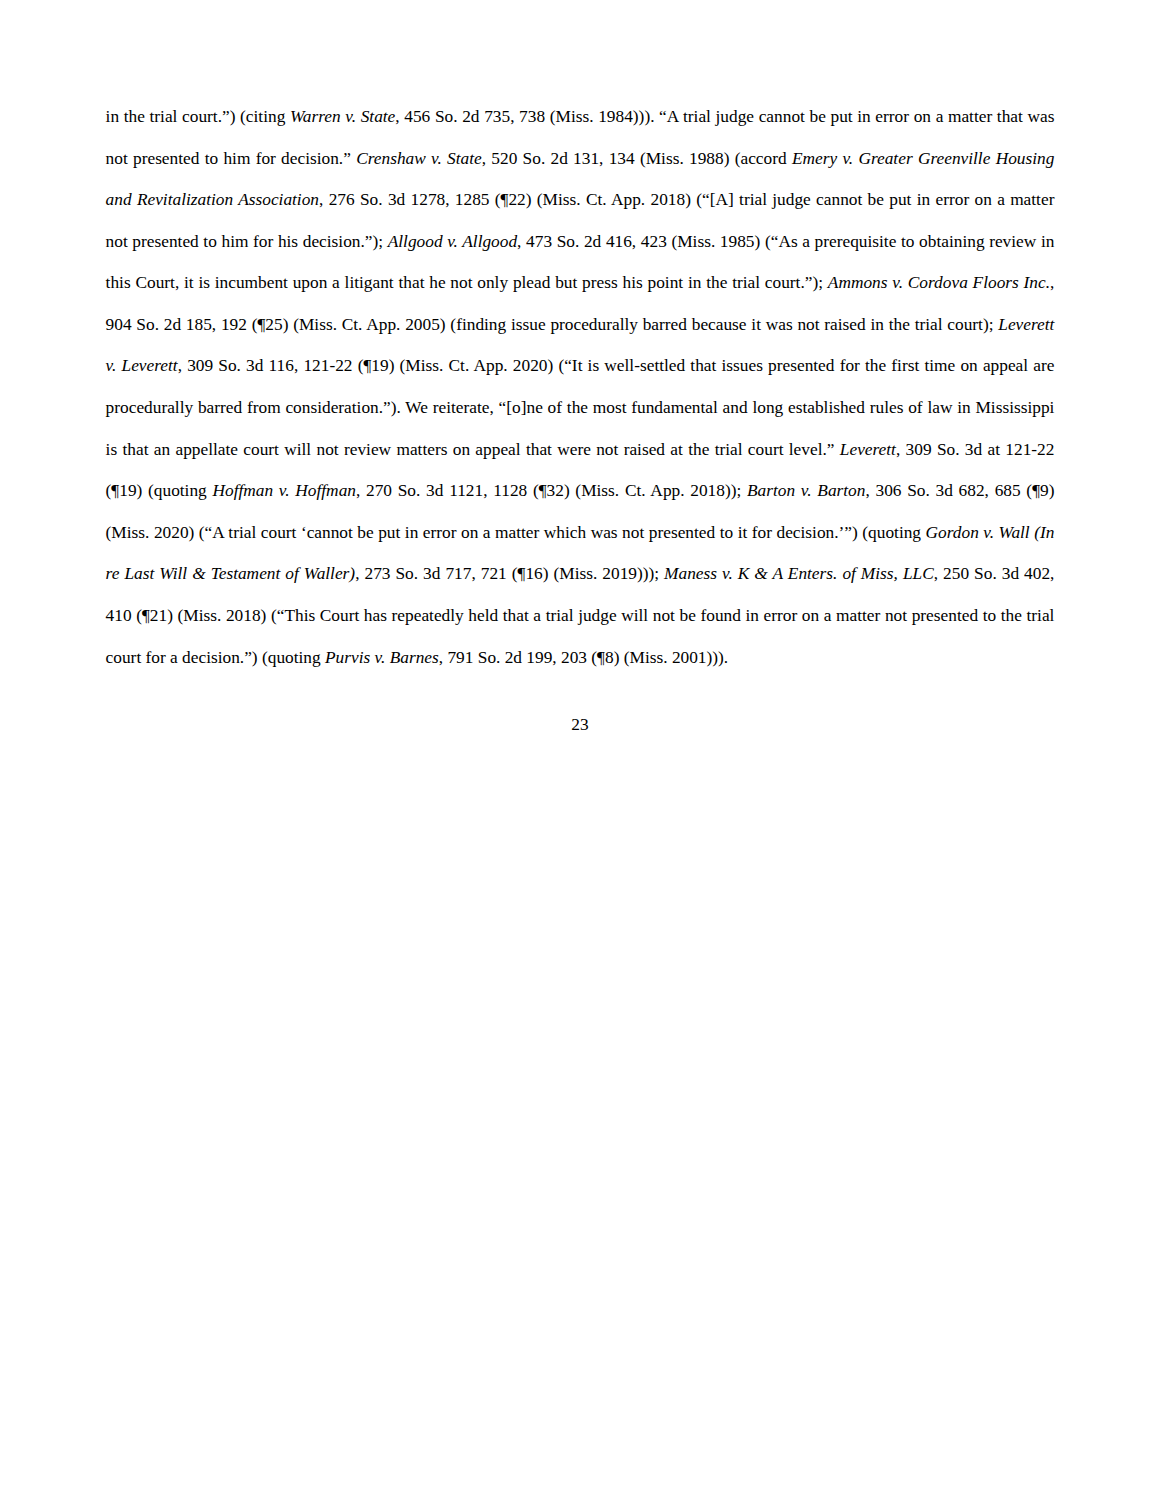in the trial court.”) (citing Warren v. State, 456 So. 2d 735, 738 (Miss. 1984))). “A trial judge cannot be put in error on a matter that was not presented to him for decision.” Crenshaw v. State, 520 So. 2d 131, 134 (Miss. 1988) (accord Emery v. Greater Greenville Housing and Revitalization Association, 276 So. 3d 1278, 1285 (¶22) (Miss. Ct. App. 2018) (“[A] trial judge cannot be put in error on a matter not presented to him for his decision.”); Allgood v. Allgood, 473 So. 2d 416, 423 (Miss. 1985) (“As a prerequisite to obtaining review in this Court, it is incumbent upon a litigant that he not only plead but press his point in the trial court.”); Ammons v. Cordova Floors Inc., 904 So. 2d 185, 192 (¶25) (Miss. Ct. App. 2005) (finding issue procedurally barred because it was not raised in the trial court); Leverett v. Leverett, 309 So. 3d 116, 121-22 (¶19) (Miss. Ct. App. 2020) (“It is well-settled that issues presented for the first time on appeal are procedurally barred from consideration.”). We reiterate, “[o]ne of the most fundamental and long established rules of law in Mississippi is that an appellate court will not review matters on appeal that were not raised at the trial court level.” Leverett, 309 So. 3d at 121-22 (¶19) (quoting Hoffman v. Hoffman, 270 So. 3d 1121, 1128 (¶32) (Miss. Ct. App. 2018)); Barton v. Barton, 306 So. 3d 682, 685 (¶9) (Miss. 2020) (“A trial court ‘cannot be put in error on a matter which was not presented to it for decision.’”) (quoting Gordon v. Wall (In re Last Will & Testament of Waller), 273 So. 3d 717, 721 (¶16) (Miss. 2019))); Maness v. K & A Enters. of Miss, LLC, 250 So. 3d 402, 410 (¶21) (Miss. 2018) (“This Court has repeatedly held that a trial judge will not be found in error on a matter not presented to the trial court for a decision.”) (quoting Purvis v. Barnes, 791 So. 2d 199, 203 (¶8) (Miss. 2001))).
23